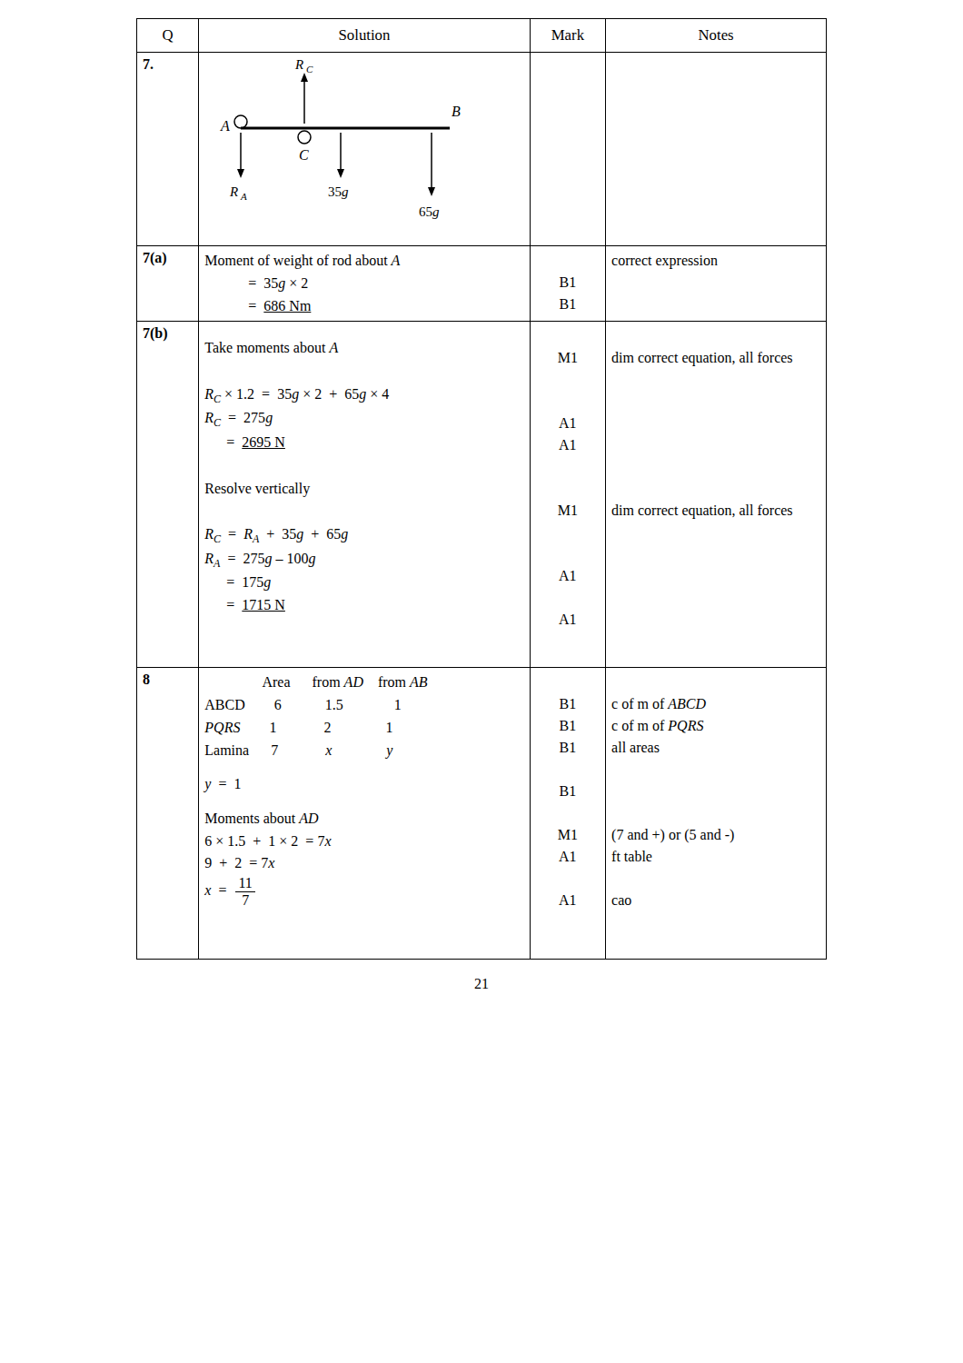| Q | Solution | Mark | Notes |
| --- | --- | --- | --- |
| 7. | A B C R C R A 35 g 65 g | | |
| 7(a) | Moment of weight of rod about A = 35 g × 2 = 686 Nm | B1 B1 | correct expression |
| 7(b) | Take moments about A R C × 1.2 = 35 g × 2 + 65 g × 4 R C = 275 g = 2695 N Resolve vertically R C = R A + 35 g + 65 g R A = 275 g – 100 g = 175 g = 1715 N | M1 A1 A1 M1 A1 A1 | dim correct equation, all forces dim correct equation, all forces |
| 8 | Area from AD from AB ABCD 6 1.5 1 PQRS 1 2 1 Lamina 7 x y y = 1 Moments about AD 6 × 1.5 + 1 × 2 = 7 x 9 + 2 = 7 x x = 11 7 | B1 B1 B1 B1 M1 A1 A1 | c of m of ABCD c of m of PQRS all areas (7 and +) or (5 and -) ft table cao |
21